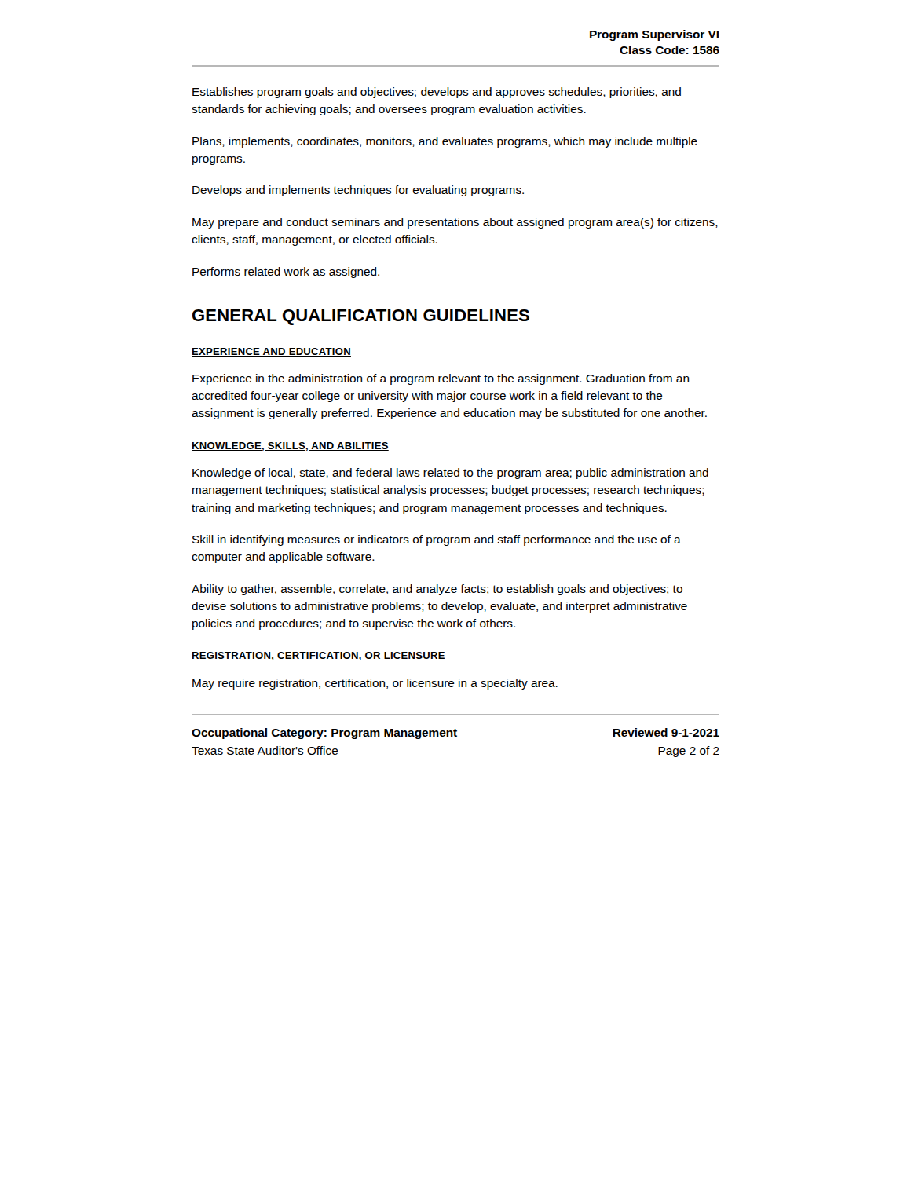Program Supervisor VI
Class Code: 1586
Establishes program goals and objectives; develops and approves schedules, priorities, and standards for achieving goals; and oversees program evaluation activities.
Plans, implements, coordinates, monitors, and evaluates programs, which may include multiple programs.
Develops and implements techniques for evaluating programs.
May prepare and conduct seminars and presentations about assigned program area(s) for citizens, clients, staff, management, or elected officials.
Performs related work as assigned.
GENERAL QUALIFICATION GUIDELINES
EXPERIENCE AND EDUCATION
Experience in the administration of a program relevant to the assignment. Graduation from an accredited four-year college or university with major course work in a field relevant to the assignment is generally preferred. Experience and education may be substituted for one another.
KNOWLEDGE, SKILLS, AND ABILITIES
Knowledge of local, state, and federal laws related to the program area; public administration and management techniques; statistical analysis processes; budget processes; research techniques; training and marketing techniques; and program management processes and techniques.
Skill in identifying measures or indicators of program and staff performance and the use of a computer and applicable software.
Ability to gather, assemble, correlate, and analyze facts; to establish goals and objectives; to devise solutions to administrative problems; to develop, evaluate, and interpret administrative policies and procedures; and to supervise the work of others.
REGISTRATION, CERTIFICATION, OR LICENSURE
May require registration, certification, or licensure in a specialty area.
Occupational Category: Program Management
Reviewed 9-1-2021
Texas State Auditor's Office
Page 2 of 2